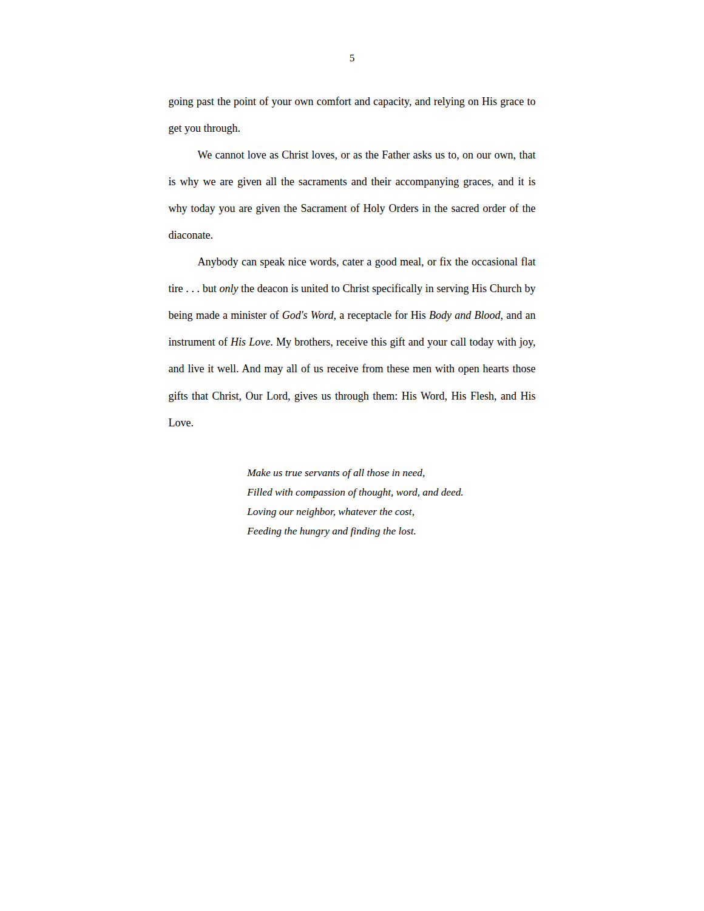5
going past the point of your own comfort and capacity, and relying on His grace to get you through.
We cannot love as Christ loves, or as the Father asks us to, on our own, that is why we are given all the sacraments and their accompanying graces, and it is why today you are given the Sacrament of Holy Orders in the sacred order of the diaconate.
Anybody can speak nice words, cater a good meal, or fix the occasional flat tire . . . but only the deacon is united to Christ specifically in serving His Church by being made a minister of God's Word, a receptacle for His Body and Blood, and an instrument of His Love. My brothers, receive this gift and your call today with joy, and live it well. And may all of us receive from these men with open hearts those gifts that Christ, Our Lord, gives us through them: His Word, His Flesh, and His Love.
Make us true servants of all those in need,
Filled with compassion of thought, word, and deed.
Loving our neighbor, whatever the cost,
Feeding the hungry and finding the lost.